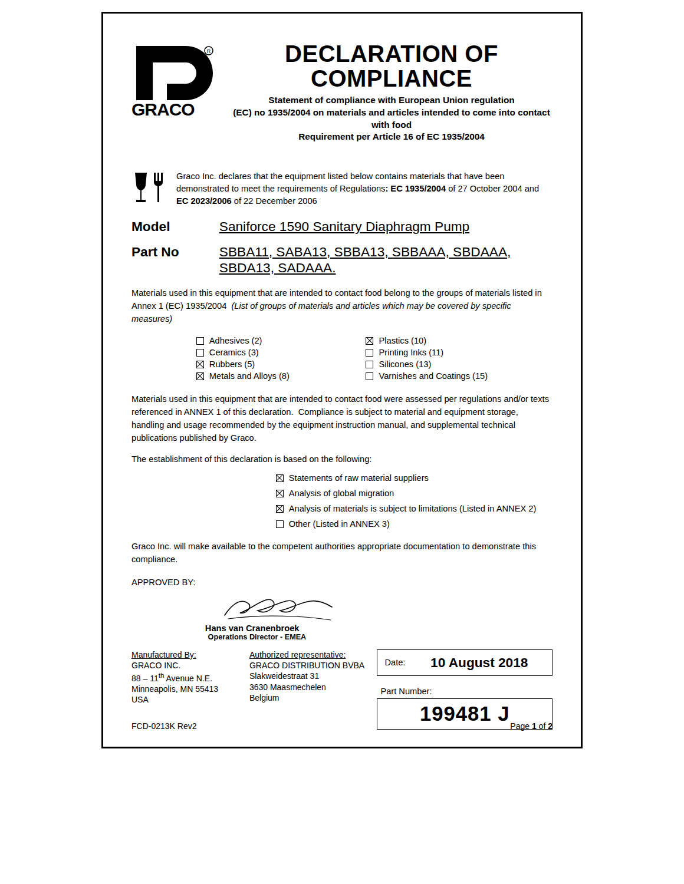R GRACO
DECLARATION OF COMPLIANCE
Statement of compliance with European Union regulation
(EC) no 1935/2004 on materials and articles intended to come into contact with food
Requirement per Article 16 of EC 1935/2004
Graco Inc. declares that the equipment listed below contains materials that have been demonstrated to meet the requirements of Regulations: EC 1935/2004 of 27 October 2004 and EC 2023/2006 of 22 December 2006
Model
Saniforce 1590 Sanitary Diaphragm Pump
Part No
SBBA11, SABA13, SBBA13, SBBAAA, SBDAAA, SBDA13, SADAAA.
Materials used in this equipment that are intended to contact food belong to the groups of materials listed in Annex 1 (EC) 1935/2004 (List of groups of materials and articles which may be covered by specific measures)
| Adhesives (2) | Plastics (10) |
| Ceramics (3) | Printing Inks (11) |
| Rubbers (5) | Silicones (13) |
| Metals and Alloys (8) | Varnishes and Coatings (15) |
Materials used in this equipment that are intended to contact food were assessed per regulations and/or texts referenced in ANNEX 1 of this declaration. Compliance is subject to material and equipment storage, handling and usage recommended by the equipment instruction manual, and supplemental technical publications published by Graco.
The establishment of this declaration is based on the following:
Statements of raw material suppliers
Analysis of global migration
Analysis of materials is subject to limitations (Listed in ANNEX 2)
Other (Listed in ANNEX 3)
Graco Inc. will make available to the competent authorities appropriate documentation to demonstrate this compliance.
APPROVED BY:
Hans van Cranenbroek
Operations Director - EMEA
Manufactured By:
GRACO INC.
88 – 11th Avenue N.E.
Minneapolis, MN 55413
USA
Authorized representative:
GRACO DISTRIBUTION BVBA
Slakweidestraat 31
3630 Maasmechelen
Belgium
Date: 10 August 2018
Part Number:
199481 J
FCD-0213K Rev2
Page 1 of 2